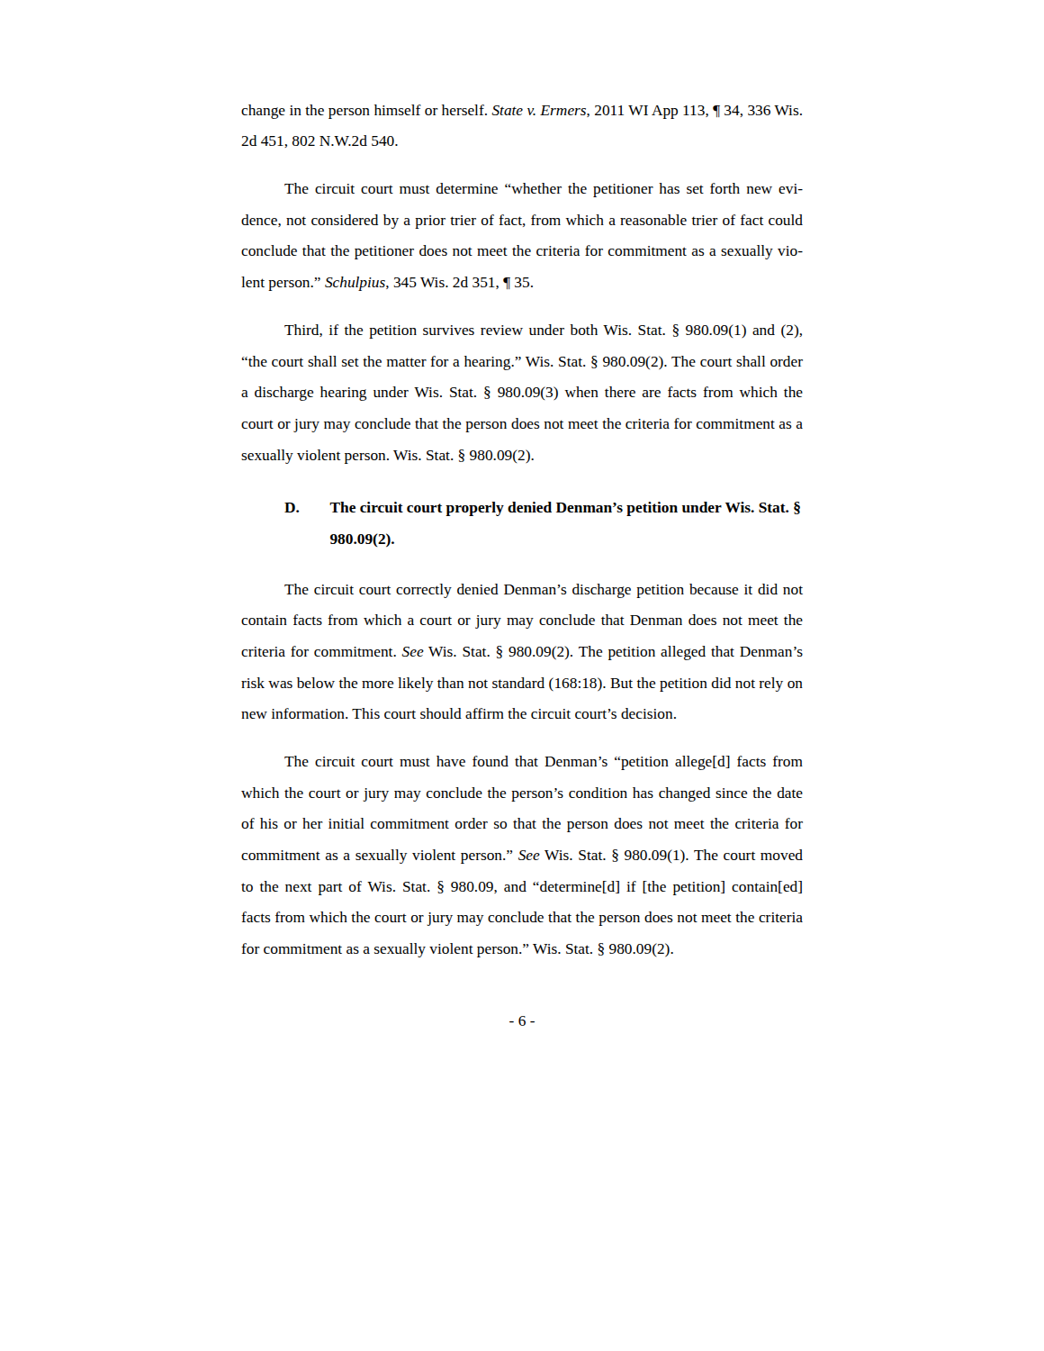change in the person himself or herself. State v. Ermers, 2011 WI App 113, ¶ 34, 336 Wis. 2d 451, 802 N.W.2d 540.
The circuit court must determine “whether the petitioner has set forth new evidence, not considered by a prior trier of fact, from which a reasonable trier of fact could conclude that the petitioner does not meet the criteria for commitment as a sexually violent person.” Schulpius, 345 Wis. 2d 351, ¶ 35.
Third, if the petition survives review under both Wis. Stat. § 980.09(1) and (2), “the court shall set the matter for a hearing.” Wis. Stat. § 980.09(2). The court shall order a discharge hearing under Wis. Stat. § 980.09(3) when there are facts from which the court or jury may conclude that the person does not meet the criteria for commitment as a sexually violent person. Wis. Stat. § 980.09(2).
D. The circuit court properly denied Denman’s petition under Wis. Stat. § 980.09(2).
The circuit court correctly denied Denman’s discharge petition because it did not contain facts from which a court or jury may conclude that Denman does not meet the criteria for commitment. See Wis. Stat. § 980.09(2). The petition alleged that Denman’s risk was below the more likely than not standard (168:18). But the petition did not rely on new information. This court should affirm the circuit court’s decision.
The circuit court must have found that Denman’s “petition allege[d] facts from which the court or jury may conclude the person’s condition has changed since the date of his or her initial commitment order so that the person does not meet the criteria for commitment as a sexually violent person.” See Wis. Stat. § 980.09(1). The court moved to the next part of Wis. Stat. § 980.09, and “determine[d] if [the petition] contain[ed] facts from which the court or jury may conclude that the person does not meet the criteria for commitment as a sexually violent person.” Wis. Stat. § 980.09(2).
- 6 -